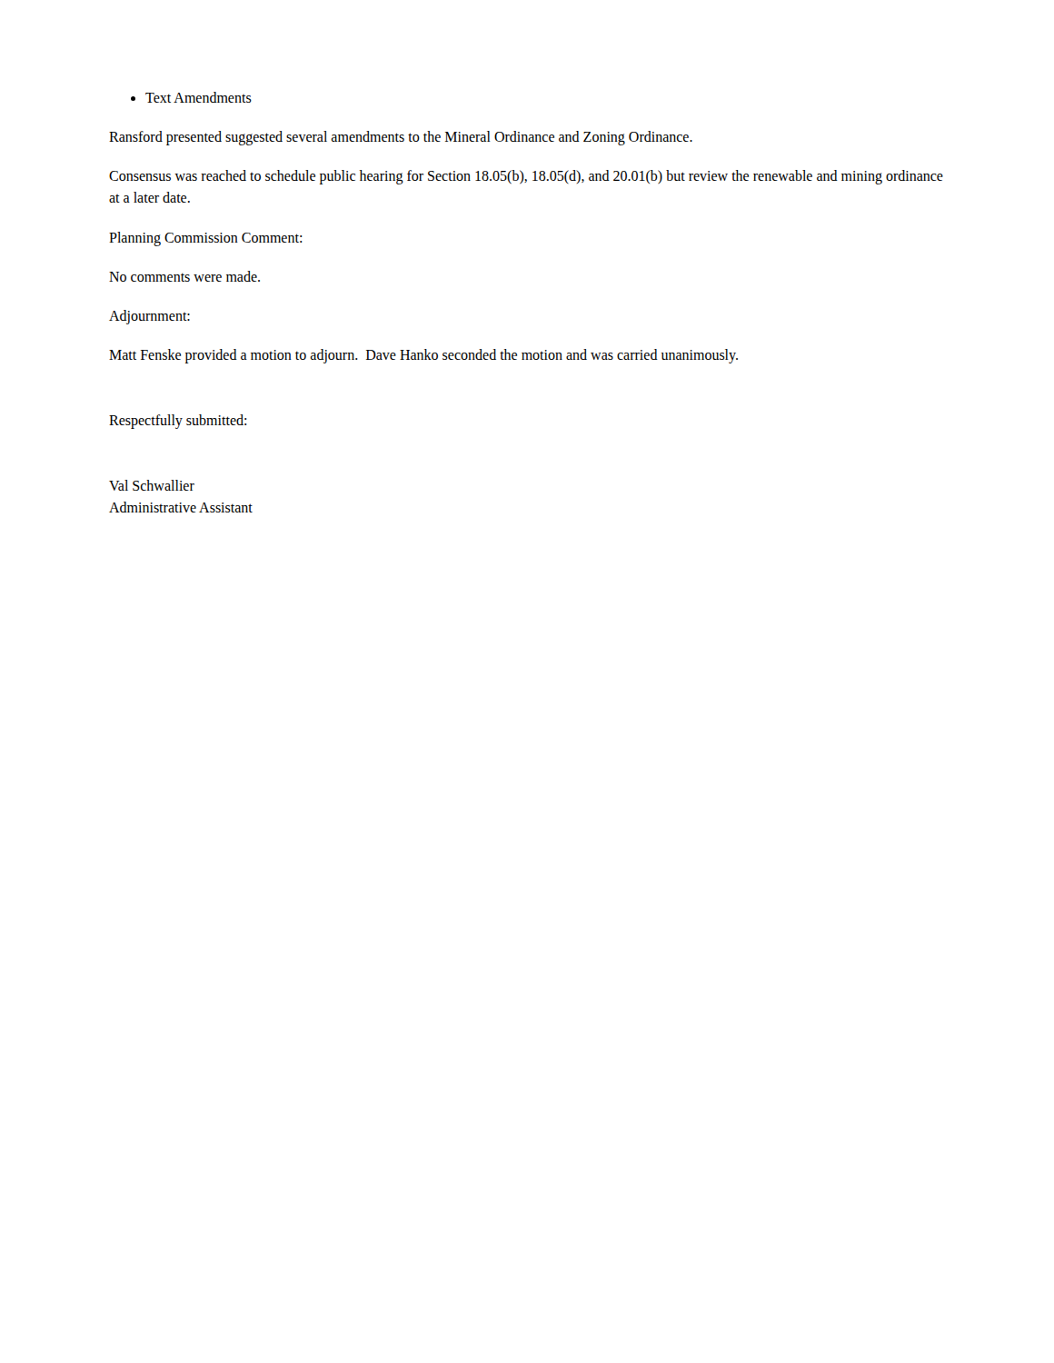Text Amendments
Ransford presented suggested several amendments to the Mineral Ordinance and Zoning Ordinance.
Consensus was reached to schedule public hearing for Section 18.05(b), 18.05(d), and 20.01(b) but review the renewable and mining ordinance at a later date.
Planning Commission Comment:
No comments were made.
Adjournment:
Matt Fenske provided a motion to adjourn. Dave Hanko seconded the motion and was carried unanimously.
Respectfully submitted:
Val Schwallier
Administrative Assistant